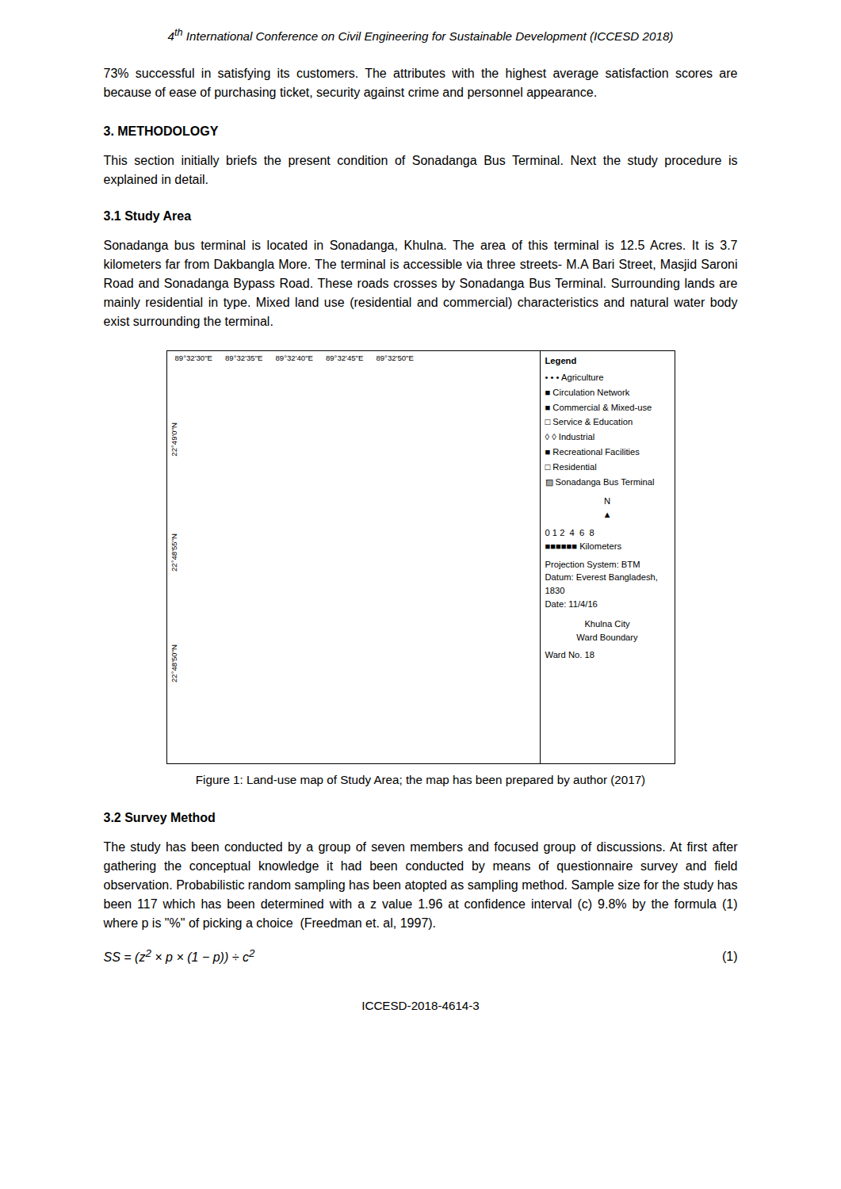4th International Conference on Civil Engineering for Sustainable Development (ICCESD 2018)
73% successful in satisfying its customers. The attributes with the highest average satisfaction scores are because of ease of purchasing ticket, security against crime and personnel appearance.
3. METHODOLOGY
This section initially briefs the present condition of Sonadanga Bus Terminal. Next the study procedure is explained in detail.
3.1 Study Area
Sonadanga bus terminal is located in Sonadanga, Khulna. The area of this terminal is 12.5 Acres. It is 3.7 kilometers far from Dakbangla More. The terminal is accessible via three streets- M.A Bari Street, Masjid Saroni Road and Sonadanga Bypass Road. These roads crosses by Sonadanga Bus Terminal. Surrounding lands are mainly residential in type. Mixed land use (residential and commercial) characteristics and natural water body exist surrounding the terminal.
89°32'30"E 89°32'35"E 89°32'40"E 89°32'45"E 89°32'50"E
22°49'0"N
22°48'55"N
22°48'50"N
Legend
• • • Agriculture
■ Circulation Network
■ Commercial & Mixed-use
□ Service & Education
◊ ◊ Industrial
■ Recreational Facilities
□ Residential
▨ Sonadanga Bus Terminal
N
▲
0 1 2 4 6 8
■■■■■■ Kilometers
Projection System: BTM
Datum: Everest Bangladesh, 1830
Date: 11/4/16
Khulna City
Ward Boundary
Ward No. 18
Figure 1: Land-use map of Study Area; the map has been prepared by author (2017)
3.2 Survey Method
The study has been conducted by a group of seven members and focused group of discussions. At first after gathering the conceptual knowledge it had been conducted by means of questionnaire survey and field observation. Probabilistic random sampling has been atopted as sampling method. Sample size for the study has been 117 which has been determined with a z value 1.96 at confidence interval (c) 9.8% by the formula (1) where p is "%" of picking a choice (Freedman et. al, 1997).
SS = (z2 × p × (1 − p)) ÷ c2 (1)
ICCESD-2018-4614-3